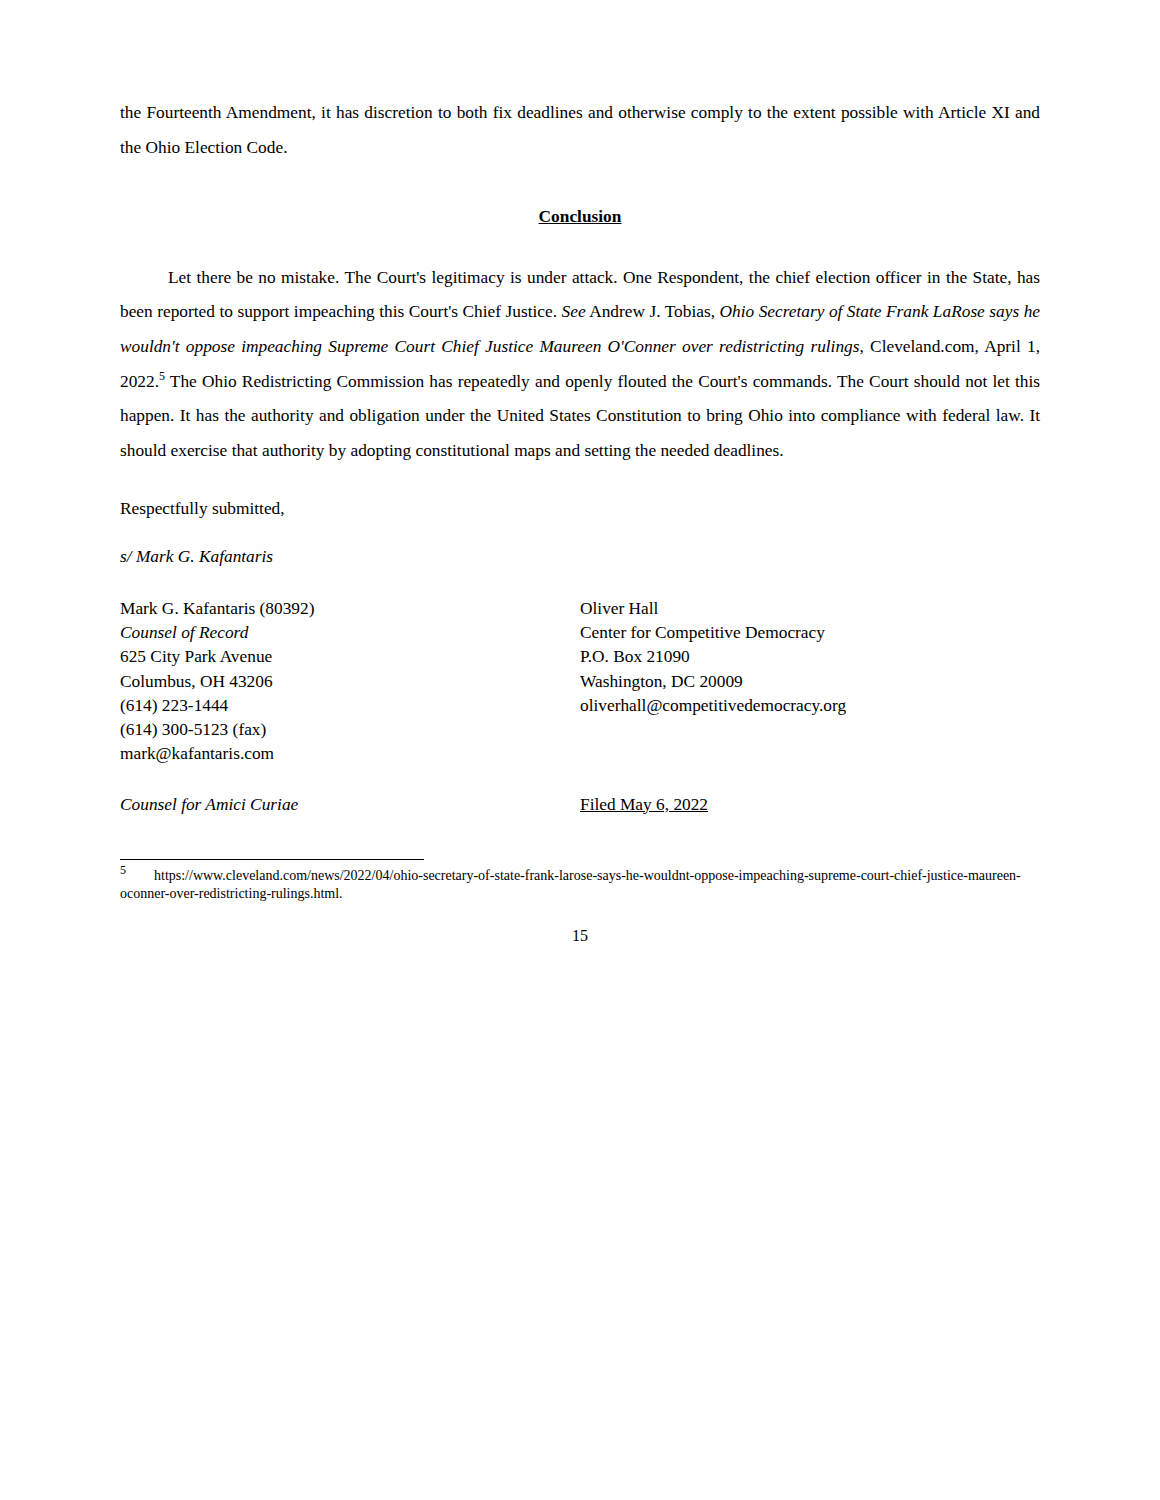the Fourteenth Amendment, it has discretion to both fix deadlines and otherwise comply to the extent possible with Article XI and the Ohio Election Code.
Conclusion
Let there be no mistake. The Court's legitimacy is under attack. One Respondent, the chief election officer in the State, has been reported to support impeaching this Court's Chief Justice. See Andrew J. Tobias, Ohio Secretary of State Frank LaRose says he wouldn't oppose impeaching Supreme Court Chief Justice Maureen O'Conner over redistricting rulings, Cleveland.com, April 1, 2022.5 The Ohio Redistricting Commission has repeatedly and openly flouted the Court's commands. The Court should not let this happen. It has the authority and obligation under the United States Constitution to bring Ohio into compliance with federal law. It should exercise that authority by adopting constitutional maps and setting the needed deadlines.
Respectfully submitted,
s/ Mark G. Kafantaris
| Mark G. Kafantaris (80392) Counsel of Record 625 City Park Avenue Columbus, OH 43206 (614) 223-1444 (614) 300-5123 (fax) mark@kafantaris.com | Oliver Hall Center for Competitive Democracy P.O. Box 21090 Washington, DC 20009 oliverhall@competitivedemocracy.org |
| Counsel for Amici Curiae | Filed May 6, 2022 |
5 https://www.cleveland.com/news/2022/04/ohio-secretary-of-state-frank-larose-says-he-wouldnt-oppose-impeaching-supreme-court-chief-justice-maureen-oconner-over-redistricting-rulings.html.
15